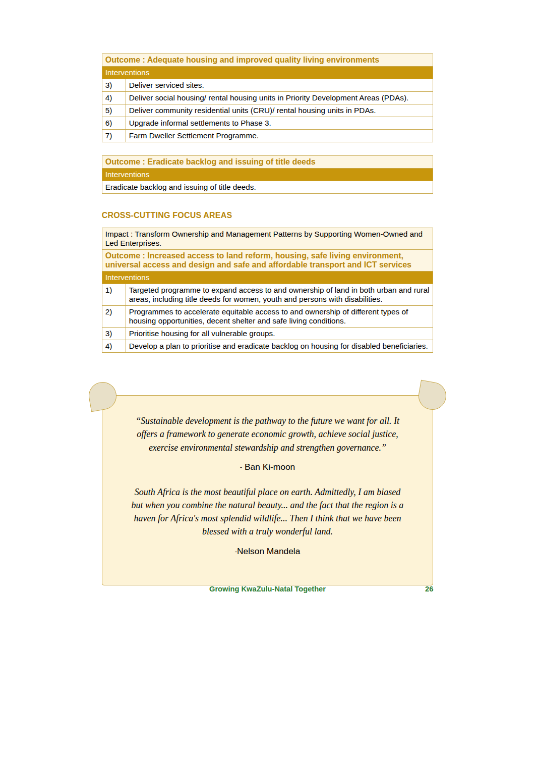| Outcome : Adequate housing and improved quality living environments |
| Interventions |
| 3) | Deliver serviced sites. |
| 4) | Deliver social housing/ rental housing units in Priority Development Areas (PDAs). |
| 5) | Deliver community residential units (CRU)/ rental housing units in PDAs. |
| 6) | Upgrade informal settlements to Phase 3. |
| 7) | Farm Dweller Settlement Programme. |
| Outcome : Eradicate backlog and issuing of title deeds |
| Interventions |
| Eradicate backlog and issuing of title deeds. |
CROSS-CUTTING FOCUS AREAS
| Impact : Transform Ownership and Management Patterns by Supporting Women-Owned and Led Enterprises. |
| Outcome : Increased access to land reform, housing, safe living environment, universal access and design and safe and affordable transport and ICT services |
| Interventions |
| 1) | Targeted programme to expand access to and ownership of land in both urban and rural areas, including title deeds for women, youth and persons with disabilities. |
| 2) | Programmes to accelerate equitable access to and ownership of different types of housing opportunities, decent shelter and safe living conditions. |
| 3) | Prioritise housing for all vulnerable groups. |
| 4) | Develop a plan to prioritise and eradicate backlog on housing for disabled beneficiaries. |
“Sustainable development is the pathway to the future we want for all. It offers a framework to generate economic growth, achieve social justice, exercise environmental stewardship and strengthen governance.”
- Ban Ki-moon
South Africa is the most beautiful place on earth. Admittedly, I am biased but when you combine the natural beauty... and the fact that the region is a haven for Africa's most splendid wildlife... Then I think that we have been blessed with a truly wonderful land.
-Nelson Mandela
Growing KwaZulu-Natal Together 26